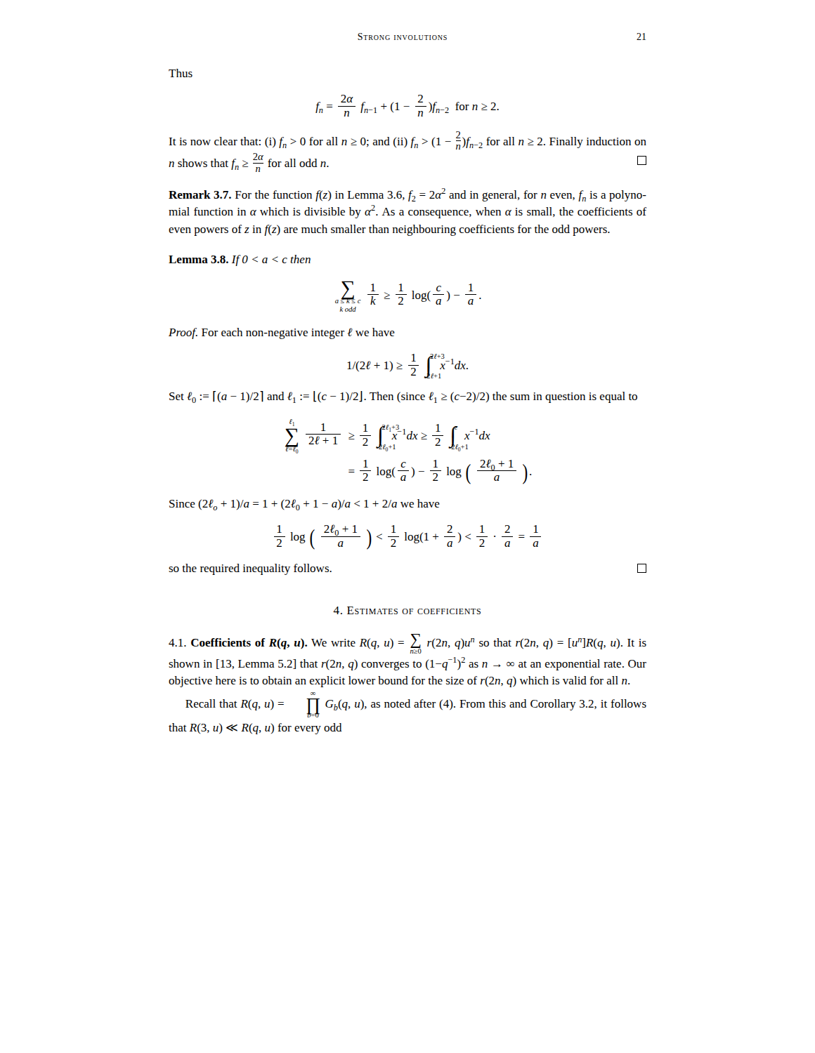Strong involutions 21
Thus
fn = 2α n fn−1 + (1 − 2 n)fn−2 for n ≥ 2.
It is now clear that: (i) fn > 0 for all n ≥ 0; and (ii) fn > (1 − 2 n)fn−2 for all n ≥ 2. Finally induction on n shows that fn ≥ 2α n for all odd n.
Remark 3.7. For the function f(z) in Lemma 3.6, f2 = 2α2 and in general, for n even, fn is a polynomial function in α which is divisible by α2. As a consequence, when α is small, the coefficients of even powers of z in f(z) are much smaller than neighbouring coefficients for the odd powers.
Lemma 3.8. If 0 < a < c then
∑ a ≤ k ≤ c
k odd 1 k ≥ 12 log(ca) − 1 a.
Proof. For each non-negative integer ℓ we have
1/(2ℓ + 1) ≥ 12 ∫2ℓ+32ℓ+1 x−1dx.
Set ℓ0 := ⌈(a − 1)/2⌉ and ℓ1 := ⌊(c − 1)/2⌋. Then (since ℓ1 ≥ (c−2)/2) the sum in question is equal to
ℓ1 ∑ ℓ=ℓ0 12ℓ + 1
≥ 12 ∫2ℓ1+32ℓ0+1 x−1dx ≥ 12 ∫c 2ℓ0+1 x−1dx
= 12 log(ca) − 12 log ( 2ℓ0 + 1 a ).
Since (2ℓo + 1)/a = 1 + (2ℓ0 + 1 − a)/a < 1 + 2/a we have
12 log ( 2ℓ0 + 1 a ) < 12 log(1 + 2 a) < 12 · 2 a = 1 a
so the required inequality follows.
4. Estimates of coefficients
4.1. Coefficients of R(q, u).
We write R(q, u) = ∑n≥0 r(2n, q)un so that r(2n, q) = [un]R(q, u). It is shown in [13, Lemma 5.2] that r(2n, q) converges to (1−q−1)2 as n → ∞ at an exponential rate. Our objective here is to obtain an explicit lower bound for the size of r(2n, q) which is valid for all n.
Recall that R(q, u) = ∞∏b=0 Gb(q, u), as noted after (4). From this and Corollary 3.2, it follows that R(3, u) ≪ R(q, u) for every odd